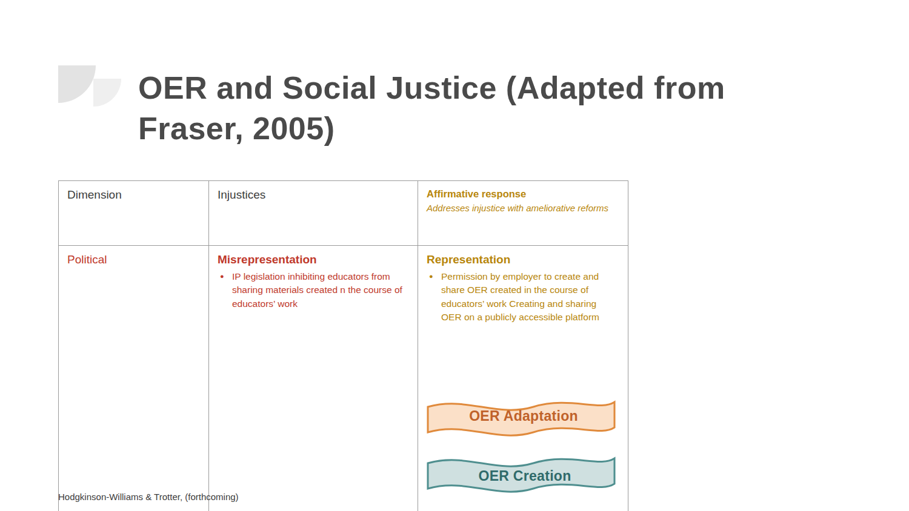OER and Social Justice (Adapted from Fraser, 2005)
| Dimension | Injustices | Affirmative response Addresses injustice with ameliorative reforms |
| --- | --- | --- |
| Political | Misrepresentation IP legislation inhibiting educators from sharing materials created n the course of educators’ work | Representation Permission by employer to create and share OER created in the course of educators’ work Creating and sharing OER on a publicly accessible platform |
OER Adaptation
OER Creation
Hodgkinson-Williams & Trotter, (forthcoming)